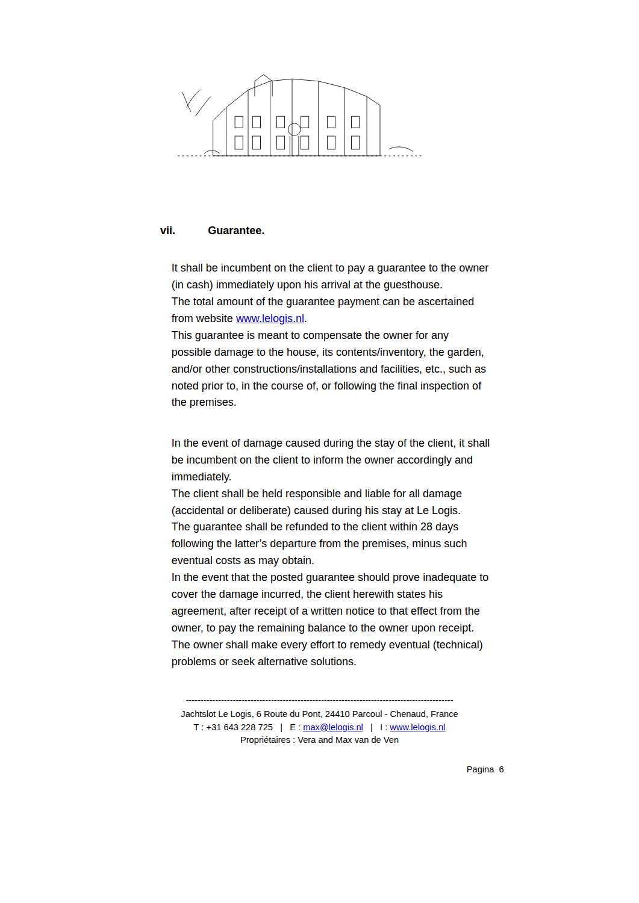vii. Guarantee.
It shall be incumbent on the client to pay a guarantee to the owner (in cash) immediately upon his arrival at the guesthouse.
The total amount of the guarantee payment can be ascertained from website www.lelogis.nl.
This guarantee is meant to compensate the owner for any possible damage to the house, its contents/inventory, the garden, and/or other constructions/installations and facilities, etc., such as noted prior to, in the course of, or following the final inspection of the premises.
In the event of damage caused during the stay of the client, it shall be incumbent on the client to inform the owner accordingly and immediately.
The client shall be held responsible and liable for all damage (accidental or deliberate) caused during his stay at Le Logis.
The guarantee shall be refunded to the client within 28 days following the latter’s departure from the premises, minus such eventual costs as may obtain.
In the event that the posted guarantee should prove inadequate to cover the damage incurred, the client herewith states his agreement, after receipt of a written notice to that effect from the owner, to pay the remaining balance to the owner upon receipt.
The owner shall make every effort to remedy eventual (technical) problems or seek alternative solutions.
-------------------------------------------------------------------------------------------
Jachtslot Le Logis, 6 Route du Pont, 24410 Parcoul - Chenaud, France
T : +31 643 228 725 | E : max@lelogis.nl | I : www.lelogis.nl
Propriétaires : Vera and Max van de Ven
Pagina 6